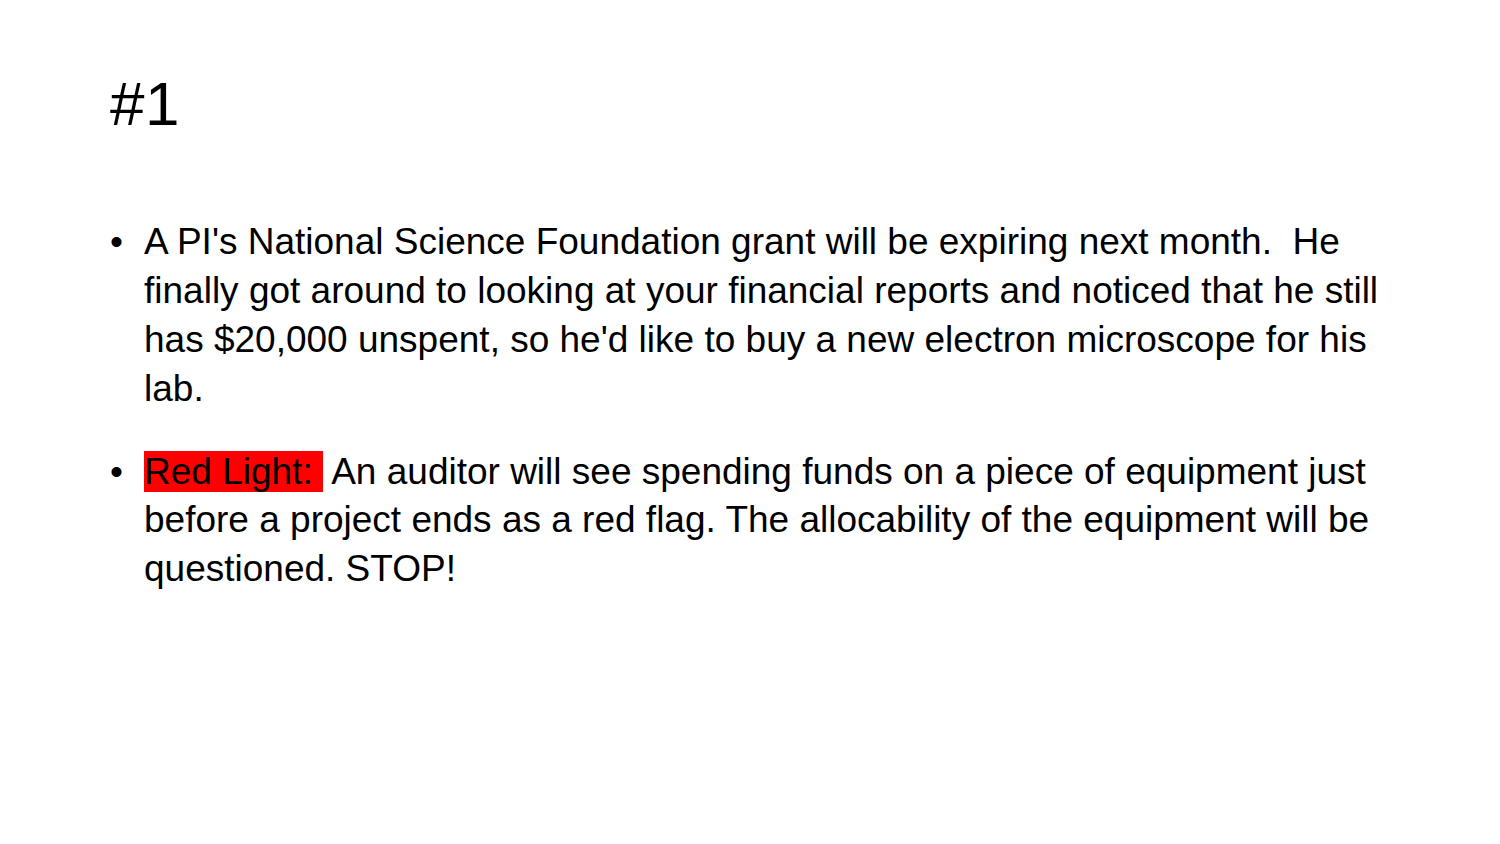#1
A PI's National Science Foundation grant will be expiring next month. He finally got around to looking at your financial reports and noticed that he still has $20,000 unspent, so he'd like to buy a new electron microscope for his lab.
Red Light: An auditor will see spending funds on a piece of equipment just before a project ends as a red flag. The allocability of the equipment will be questioned. STOP!